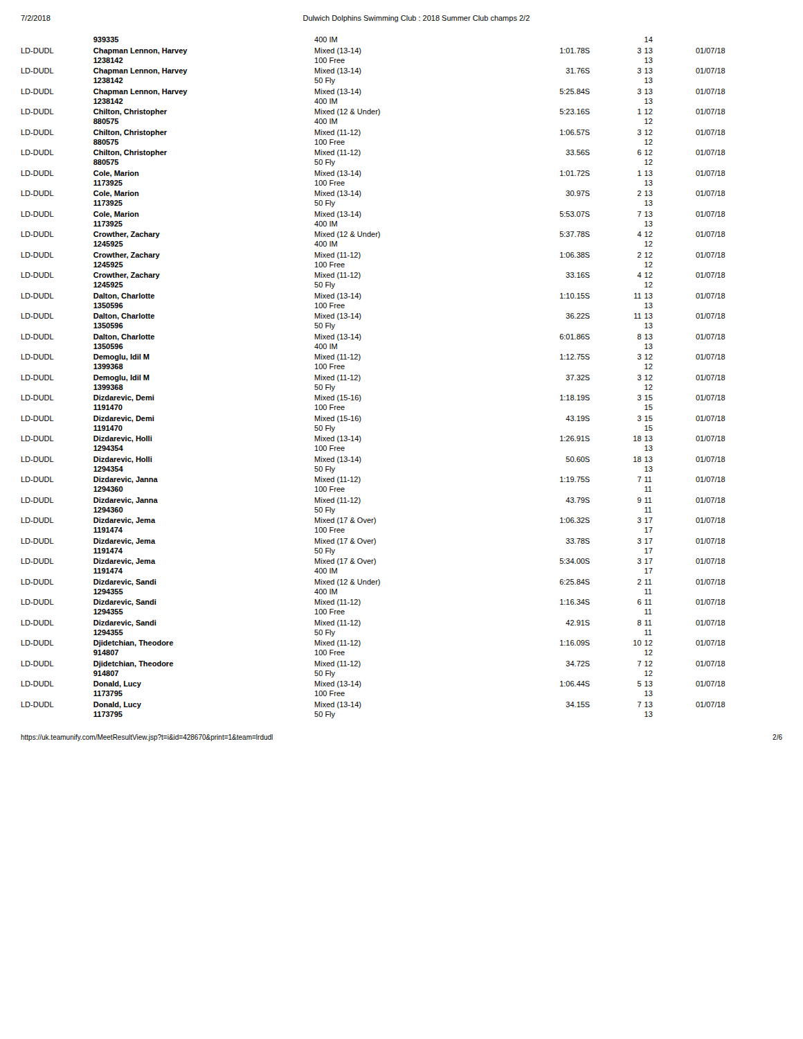7/2/2018
Dulwich Dolphins Swimming Club : 2018 Summer Club champs 2/2
| | 939335 | 400 IM | | | 14 | |
| LD-DUDL | Chapman Lennon, Harvey 1238142 | Mixed (13-14) 100 Free | 1:01.78S | 3 | 13 13 | 01/07/18 |
| LD-DUDL | Chapman Lennon, Harvey 1238142 | Mixed (13-14) 50 Fly | 31.76S | 3 | 13 13 | 01/07/18 |
| LD-DUDL | Chapman Lennon, Harvey 1238142 | Mixed (13-14) 400 IM | 5:25.84S | 3 | 13 13 | 01/07/18 |
| LD-DUDL | Chilton, Christopher 880575 | Mixed (12 & Under) 400 IM | 5:23.16S | 1 | 12 12 | 01/07/18 |
| LD-DUDL | Chilton, Christopher 880575 | Mixed (11-12) 100 Free | 1:06.57S | 3 | 12 12 | 01/07/18 |
| LD-DUDL | Chilton, Christopher 880575 | Mixed (11-12) 50 Fly | 33.56S | 6 | 12 12 | 01/07/18 |
| LD-DUDL | Cole, Marion 1173925 | Mixed (13-14) 100 Free | 1:01.72S | 1 | 13 13 | 01/07/18 |
| LD-DUDL | Cole, Marion 1173925 | Mixed (13-14) 50 Fly | 30.97S | 2 | 13 13 | 01/07/18 |
| LD-DUDL | Cole, Marion 1173925 | Mixed (13-14) 400 IM | 5:53.07S | 7 | 13 13 | 01/07/18 |
| LD-DUDL | Crowther, Zachary 1245925 | Mixed (12 & Under) 400 IM | 5:37.78S | 4 | 12 12 | 01/07/18 |
| LD-DUDL | Crowther, Zachary 1245925 | Mixed (11-12) 100 Free | 1:06.38S | 2 | 12 12 | 01/07/18 |
| LD-DUDL | Crowther, Zachary 1245925 | Mixed (11-12) 50 Fly | 33.16S | 4 | 12 12 | 01/07/18 |
| LD-DUDL | Dalton, Charlotte 1350596 | Mixed (13-14) 100 Free | 1:10.15S | 11 | 13 13 | 01/07/18 |
| LD-DUDL | Dalton, Charlotte 1350596 | Mixed (13-14) 50 Fly | 36.22S | 11 | 13 13 | 01/07/18 |
| LD-DUDL | Dalton, Charlotte 1350596 | Mixed (13-14) 400 IM | 6:01.86S | 8 | 13 13 | 01/07/18 |
| LD-DUDL | Demoglu, Idil M 1399368 | Mixed (11-12) 100 Free | 1:12.75S | 3 | 12 12 | 01/07/18 |
| LD-DUDL | Demoglu, Idil M 1399368 | Mixed (11-12) 50 Fly | 37.32S | 3 | 12 12 | 01/07/18 |
| LD-DUDL | Dizdarevic, Demi 1191470 | Mixed (15-16) 100 Free | 1:18.19S | 3 | 15 15 | 01/07/18 |
| LD-DUDL | Dizdarevic, Demi 1191470 | Mixed (15-16) 50 Fly | 43.19S | 3 | 15 15 | 01/07/18 |
| LD-DUDL | Dizdarevic, Holli 1294354 | Mixed (13-14) 100 Free | 1:26.91S | 18 | 13 13 | 01/07/18 |
| LD-DUDL | Dizdarevic, Holli 1294354 | Mixed (13-14) 50 Fly | 50.60S | 18 | 13 13 | 01/07/18 |
| LD-DUDL | Dizdarevic, Janna 1294360 | Mixed (11-12) 100 Free | 1:19.75S | 7 | 11 11 | 01/07/18 |
| LD-DUDL | Dizdarevic, Janna 1294360 | Mixed (11-12) 50 Fly | 43.79S | 9 | 11 11 | 01/07/18 |
| LD-DUDL | Dizdarevic, Jema 1191474 | Mixed (17 & Over) 100 Free | 1:06.32S | 3 | 17 17 | 01/07/18 |
| LD-DUDL | Dizdarevic, Jema 1191474 | Mixed (17 & Over) 50 Fly | 33.78S | 3 | 17 17 | 01/07/18 |
| LD-DUDL | Dizdarevic, Jema 1191474 | Mixed (17 & Over) 400 IM | 5:34.00S | 3 | 17 17 | 01/07/18 |
| LD-DUDL | Dizdarevic, Sandi 1294355 | Mixed (12 & Under) 400 IM | 6:25.84S | 2 | 11 11 | 01/07/18 |
| LD-DUDL | Dizdarevic, Sandi 1294355 | Mixed (11-12) 100 Free | 1:16.34S | 6 | 11 11 | 01/07/18 |
| LD-DUDL | Dizdarevic, Sandi 1294355 | Mixed (11-12) 50 Fly | 42.91S | 8 | 11 11 | 01/07/18 |
| LD-DUDL | Djidetchian, Theodore 914807 | Mixed (11-12) 100 Free | 1:16.09S | 10 | 12 12 | 01/07/18 |
| LD-DUDL | Djidetchian, Theodore 914807 | Mixed (11-12) 50 Fly | 34.72S | 7 | 12 12 | 01/07/18 |
| LD-DUDL | Donald, Lucy 1173795 | Mixed (13-14) 100 Free | 1:06.44S | 5 | 13 13 | 01/07/18 |
| LD-DUDL | Donald, Lucy 1173795 | Mixed (13-14) 50 Fly | 34.15S | 7 | 13 13 | 01/07/18 |
https://uk.teamunify.com/MeetResultView.jsp?t=i&id=428670&print=1&team=lrdudl
2/6